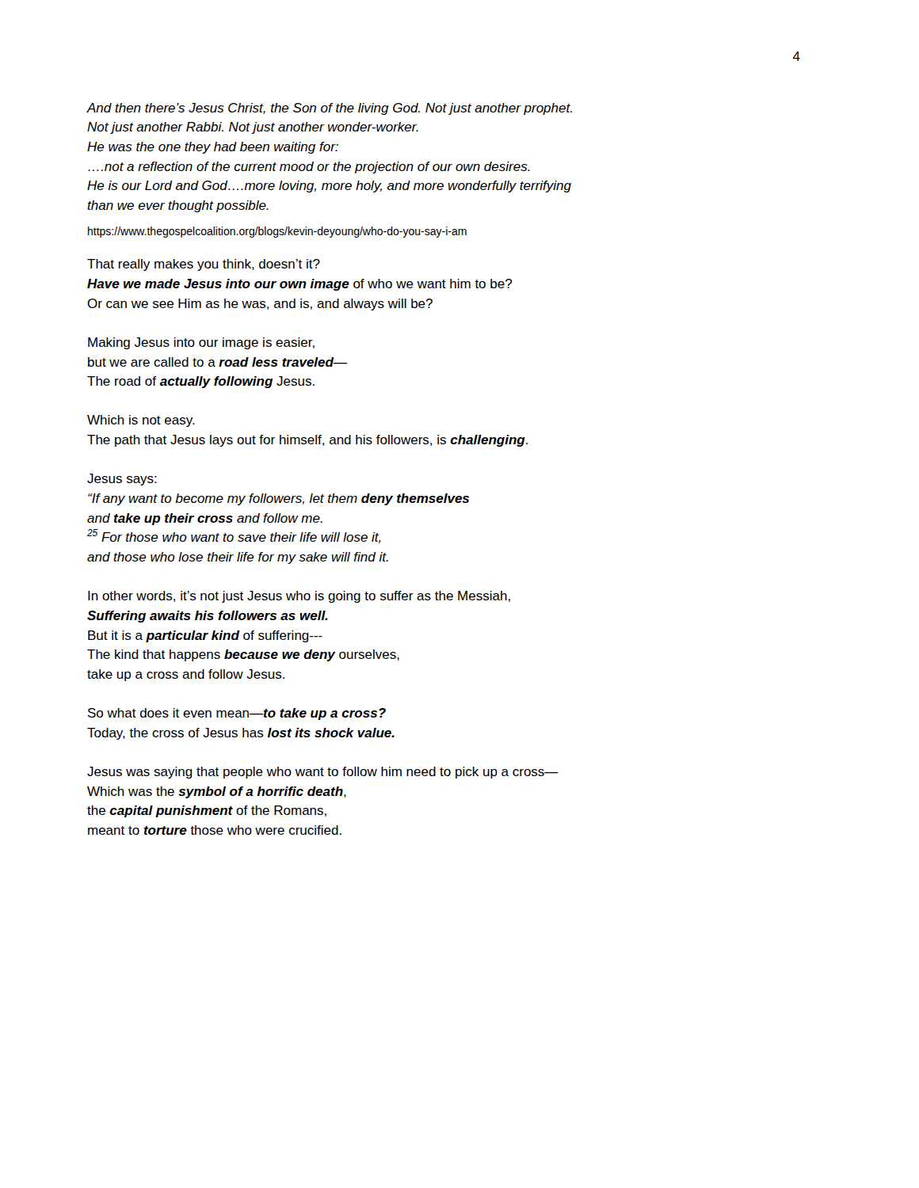4
And then there’s Jesus Christ, the Son of the living God. Not just another prophet.
Not just another Rabbi. Not just another wonder-worker.
He was the one they had been waiting for:
….not a reflection of the current mood or the projection of our own desires.
He is our Lord and God….more loving, more holy, and more wonderfully terrifying
than we ever thought possible.
https://www.thegospelcoalition.org/blogs/kevin-deyoung/who-do-you-say-i-am
That really makes you think, doesn’t it?
Have we made Jesus into our own image of who we want him to be?
Or can we see Him as he was, and is, and always will be?
Making Jesus into our image is easier,
but we are called to a road less traveled—
The road of actually following Jesus.
Which is not easy.
The path that Jesus lays out for himself, and his followers, is challenging.
Jesus says:
“If any want to become my followers, let them deny themselves
and take up their cross and follow me.
25 For those who want to save their life will lose it,
and those who lose their life for my sake will find it.
In other words, it’s not just Jesus who is going to suffer as the Messiah,
Suffering awaits his followers as well.
But it is a particular kind of suffering---
The kind that happens because we deny ourselves,
take up a cross and follow Jesus.
So what does it even mean—to take up a cross?
Today, the cross of Jesus has lost its shock value.
Jesus was saying that people who want to follow him need to pick up a cross—
Which was the symbol of a horrific death,
the capital punishment of the Romans,
meant to torture those who were crucified.